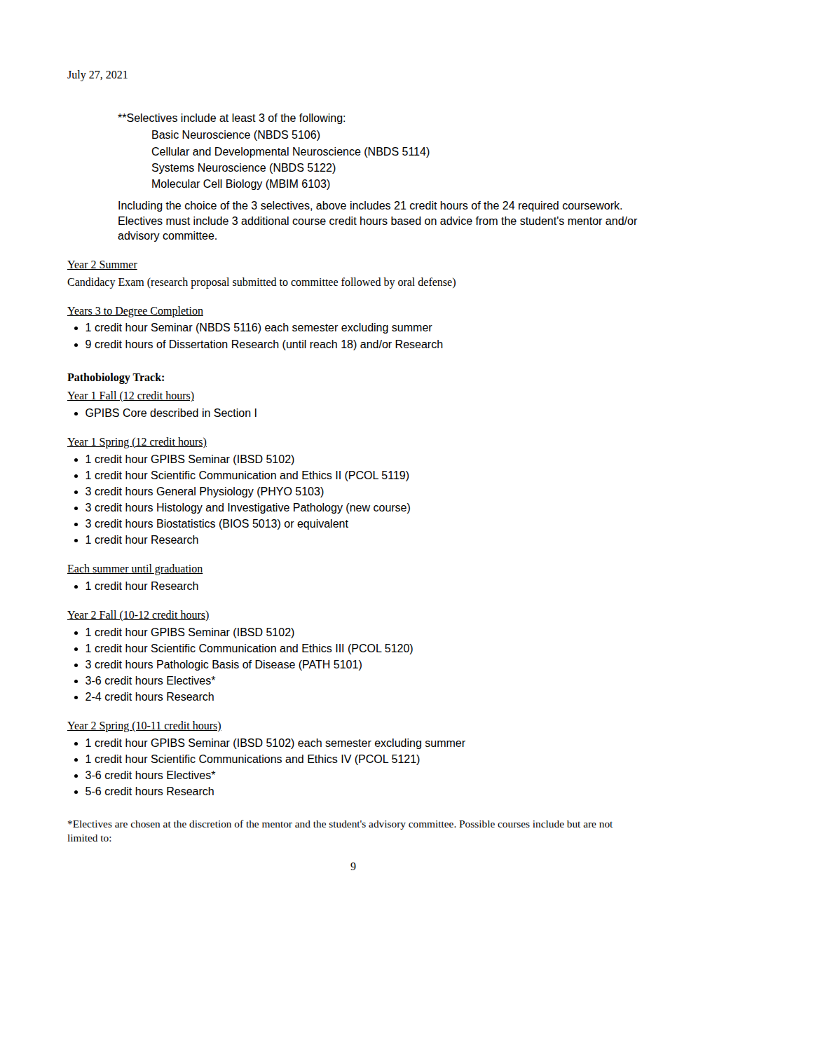July 27, 2021
**Selectives include at least 3 of the following:
Basic Neuroscience (NBDS 5106)
Cellular and Developmental Neuroscience (NBDS 5114)
Systems Neuroscience (NBDS 5122)
Molecular Cell Biology (MBIM 6103)
Including the choice of the 3 selectives, above includes 21 credit hours of the 24 required coursework. Electives must include 3 additional course credit hours based on advice from the student's mentor and/or advisory committee.
Year 2 Summer
Candidacy Exam (research proposal submitted to committee followed by oral defense)
Years 3 to Degree Completion
1 credit hour Seminar (NBDS 5116) each semester excluding summer
9 credit hours of Dissertation Research (until reach 18) and/or Research
Pathobiology Track:
Year 1 Fall (12 credit hours)
GPIBS Core described in Section I
Year 1 Spring (12 credit hours)
1 credit hour GPIBS Seminar (IBSD 5102)
1 credit hour Scientific Communication and Ethics II (PCOL 5119)
3 credit hours General Physiology (PHYO 5103)
3 credit hours Histology and Investigative Pathology (new course)
3 credit hours Biostatistics (BIOS 5013) or equivalent
1 credit hour Research
Each summer until graduation
1 credit hour Research
Year 2 Fall (10-12 credit hours)
1 credit hour GPIBS Seminar (IBSD 5102)
1 credit hour Scientific Communication and Ethics III (PCOL 5120)
3 credit hours Pathologic Basis of Disease (PATH 5101)
3-6 credit hours Electives*
2-4 credit hours Research
Year 2 Spring (10-11 credit hours)
1 credit hour GPIBS Seminar (IBSD 5102) each semester excluding summer
1 credit hour Scientific Communications and Ethics IV (PCOL 5121)
3-6 credit hours Electives*
5-6 credit hours Research
*Electives are chosen at the discretion of the mentor and the student's advisory committee. Possible courses include but are not limited to:
9